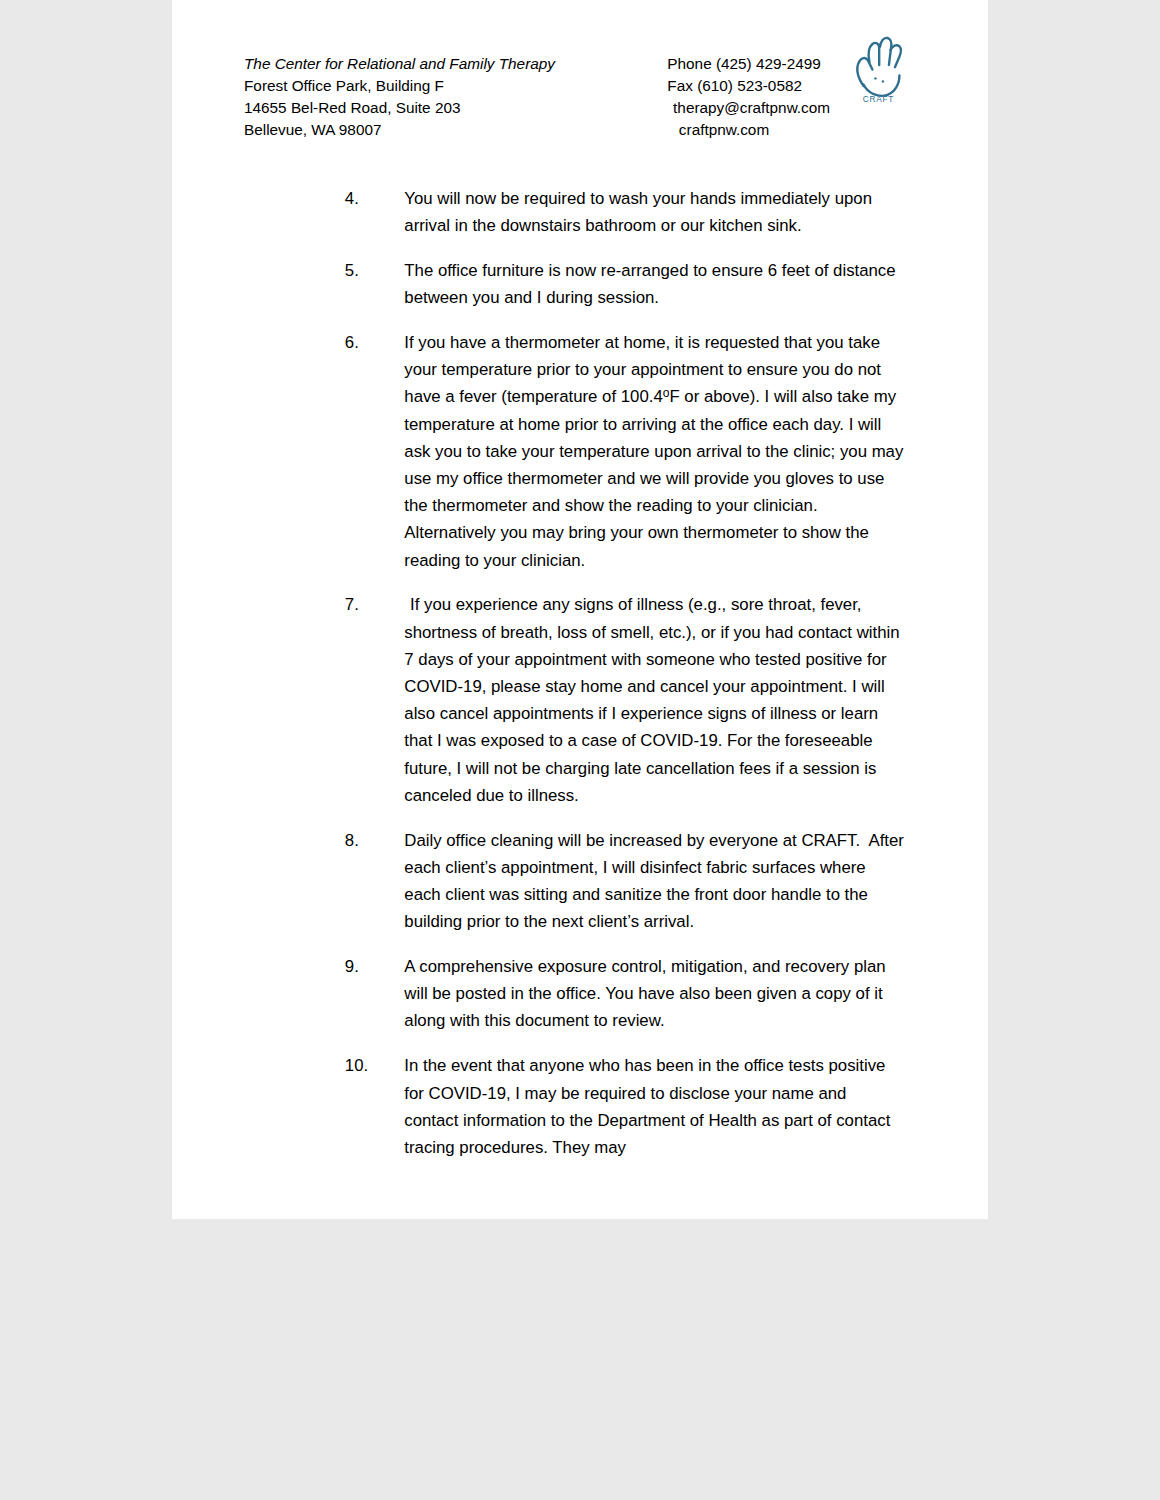CRAFT
| The Center for Relational and Family Therapy | Phone (425) 429-2499 |
| Forest Office Park, Building F | Fax (610) 523-0582 |
| 14655 Bel-Red Road, Suite 203 | therapy@craftpnw.com |
| Bellevue, WA 98007 | craftpnw.com |
4. You will now be required to wash your hands immediately upon arrival in the downstairs bathroom or our kitchen sink.
5. The office furniture is now re-arranged to ensure 6 feet of distance between you and I during session.
6. If you have a thermometer at home, it is requested that you take your temperature prior to your appointment to ensure you do not have a fever (temperature of 100.4oF or above). I will also take my temperature at home prior to arriving at the office each day. I will ask you to take your temperature upon arrival to the clinic; you may use my office thermometer and we will provide you gloves to use the thermometer and show the reading to your clinician. Alternatively you may bring your own thermometer to show the reading to your clinician.
7. If you experience any signs of illness (e.g., sore throat, fever, shortness of breath, loss of smell, etc.), or if you had contact within 7 days of your appointment with someone who tested positive for COVID-19, please stay home and cancel your appointment. I will also cancel appointments if I experience signs of illness or learn that I was exposed to a case of COVID-19. For the foreseeable future, I will not be charging late cancellation fees if a session is canceled due to illness.
8. Daily office cleaning will be increased by everyone at CRAFT. After each client’s appointment, I will disinfect fabric surfaces where each client was sitting and sanitize the front door handle to the building prior to the next client’s arrival.
9. A comprehensive exposure control, mitigation, and recovery plan will be posted in the office. You have also been given a copy of it along with this document to review.
10. In the event that anyone who has been in the office tests positive for COVID-19, I may be required to disclose your name and contact information to the Department of Health as part of contact tracing procedures. They may